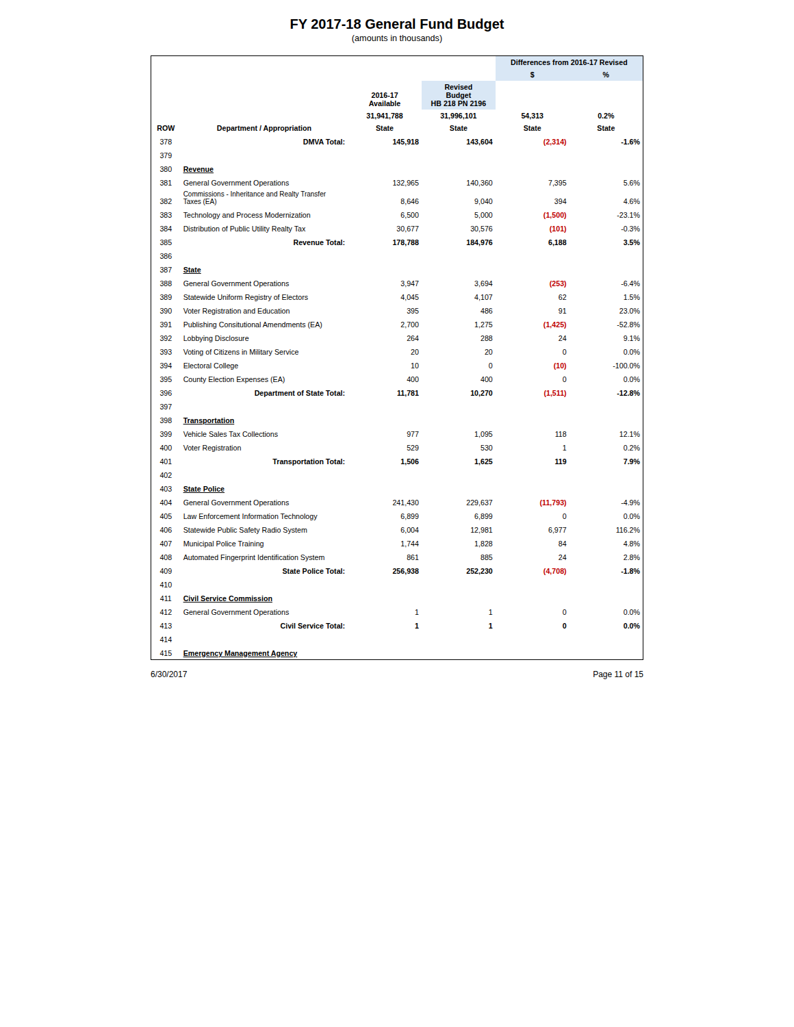FY 2017-18 General Fund Budget
(amounts in thousands)
| | | | | Differences from 2016-17 Revised |
| --- | --- | --- | --- | --- |
| $ | % |
| | | 2016-17 Available | Revised Budget HB 218 PN 2196 | | |
| | | 31,941,788 | 31,996,101 | 54,313 | 0.2% |
| ROW | Department / Appropriation | State | State | State | State |
| 378 | DMVA Total: | 145,918 | 143,604 | (2,314) | -1.6% |
| 379 | | | | | |
| 380 | Revenue | | | | |
| 381 | General Government Operations | 132,965 | 140,360 | 7,395 | 5.6% |
| 382 | Commissions - Inheritance and Realty Transfer Taxes (EA) | 8,646 | 9,040 | 394 | 4.6% |
| 383 | Technology and Process Modernization | 6,500 | 5,000 | (1,500) | -23.1% |
| 384 | Distribution of Public Utility Realty Tax | 30,677 | 30,576 | (101) | -0.3% |
| 385 | Revenue Total: | 178,788 | 184,976 | 6,188 | 3.5% |
| 386 | | | | | |
| 387 | State | | | | |
| 388 | General Government Operations | 3,947 | 3,694 | (253) | -6.4% |
| 389 | Statewide Uniform Registry of Electors | 4,045 | 4,107 | 62 | 1.5% |
| 390 | Voter Registration and Education | 395 | 486 | 91 | 23.0% |
| 391 | Publishing Consitutional Amendments (EA) | 2,700 | 1,275 | (1,425) | -52.8% |
| 392 | Lobbying Disclosure | 264 | 288 | 24 | 9.1% |
| 393 | Voting of Citizens in Military Service | 20 | 20 | 0 | 0.0% |
| 394 | Electoral College | 10 | 0 | (10) | -100.0% |
| 395 | County Election Expenses (EA) | 400 | 400 | 0 | 0.0% |
| 396 | Department of State Total: | 11,781 | 10,270 | (1,511) | -12.8% |
| 397 | | | | | |
| 398 | Transportation | | | | |
| 399 | Vehicle Sales Tax Collections | 977 | 1,095 | 118 | 12.1% |
| 400 | Voter Registration | 529 | 530 | 1 | 0.2% |
| 401 | Transportation Total: | 1,506 | 1,625 | 119 | 7.9% |
| 402 | | | | | |
| 403 | State Police | | | | |
| 404 | General Government Operations | 241,430 | 229,637 | (11,793) | -4.9% |
| 405 | Law Enforcement Information Technology | 6,899 | 6,899 | 0 | 0.0% |
| 406 | Statewide Public Safety Radio System | 6,004 | 12,981 | 6,977 | 116.2% |
| 407 | Municipal Police Training | 1,744 | 1,828 | 84 | 4.8% |
| 408 | Automated Fingerprint Identification System | 861 | 885 | 24 | 2.8% |
| 409 | State Police Total: | 256,938 | 252,230 | (4,708) | -1.8% |
| 410 | | | | | |
| 411 | Civil Service Commission | | | | |
| 412 | General Government Operations | 1 | 1 | 0 | 0.0% |
| 413 | Civil Service Total: | 1 | 1 | 0 | 0.0% |
| 414 | | | | | |
| 415 | Emergency Management Agency | | | | |
6/30/2017
Page 11 of 15